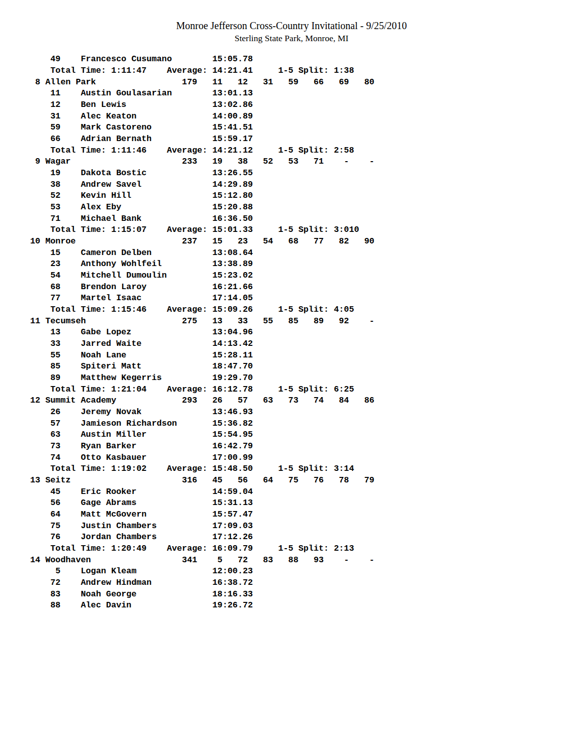Monroe Jefferson Cross-Country Invitational - 9/25/2010
Sterling State Park, Monroe, MI
    49    Francesco Cusumano        15:05.78
    Total Time: 1:11:47    Average: 14:21.41     1-5 Split: 1:38
 8 Allen Park                 179   11   12   31   59   66   69   80
    11    Austin Goulasarian        13:01.13
    12    Ben Lewis                 13:02.86
    31    Alec Keaton               14:00.89
    59    Mark Castoreno            15:41.51
    66    Adrian Bernath            15:59.17
    Total Time: 1:11:46    Average: 14:21.12     1-5 Split: 2:58
 9 Wagar                      233   19   38   52   53   71    -    -
    19    Dakota Bostic             13:26.55
    38    Andrew Savel              14:29.89
    52    Kevin Hill                15:12.80
    53    Alex Eby                  15:20.88
    71    Michael Bank              16:36.50
    Total Time: 1:15:07    Average: 15:01.33     1-5 Split: 3:010
10 Monroe                     237   15   23   54   68   77   82   90
    15    Cameron Delben            13:08.64
    23    Anthony Wohlfeil          13:38.89
    54    Mitchell Dumoulin         15:23.02
    68    Brendon Laroy             16:21.66
    77    Martel Isaac              17:14.05
    Total Time: 1:15:46    Average: 15:09.26     1-5 Split: 4:05
11 Tecumseh                   275   13   33   55   85   89   92    -
    13    Gabe Lopez                13:04.96
    33    Jarred Waite              14:13.42
    55    Noah Lane                 15:28.11
    85    Spiteri Matt              18:47.70
    89    Matthew Kegerris          19:29.70
    Total Time: 1:21:04    Average: 16:12.78     1-5 Split: 6:25
12 Summit Academy             293   26   57   63   73   74   84   86
    26    Jeremy Novak              13:46.93
    57    Jamieson Richardson       15:36.82
    63    Austin Miller             15:54.95
    73    Ryan Barker               16:42.79
    74    Otto Kasbauer             17:00.99
    Total Time: 1:19:02    Average: 15:48.50     1-5 Split: 3:14
13 Seitz                      316   45   56   64   75   76   78   79
    45    Eric Rooker               14:59.04
    56    Gage Abrams               15:31.13
    64    Matt McGovern             15:57.47
    75    Justin Chambers           17:09.03
    76    Jordan Chambers           17:12.26
    Total Time: 1:20:49    Average: 16:09.79     1-5 Split: 2:13
14 Woodhaven                  341    5   72   83   88   93    -    -
     5    Logan Kleam               12:00.23
    72    Andrew Hindman            16:38.72
    83    Noah George               18:16.33
    88    Alec Davin                19:26.72